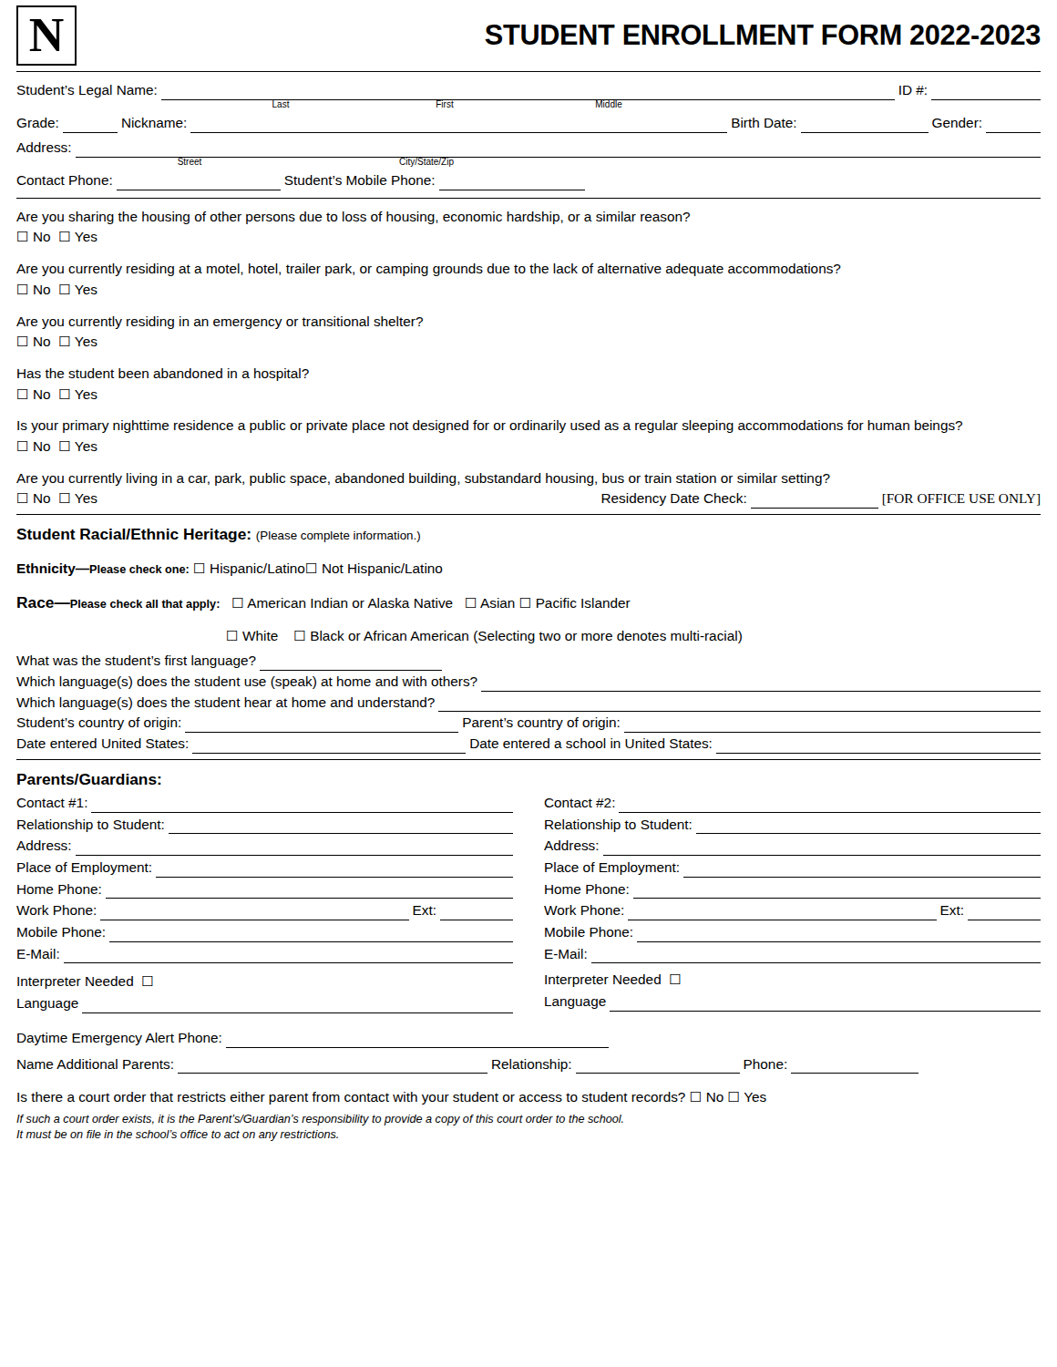N
STUDENT ENROLLMENT FORM 2022-2023
Student’s Legal Name: ID #:
Last First Middle
Grade: Nickname: Birth Date: Gender:
Address:
Street City/State/Zip
Contact Phone: Student’s Mobile Phone:
Are you sharing the housing of other persons due to loss of housing, economic hardship, or a similar reason?
☐ No ☐ Yes
Are you currently residing at a motel, hotel, trailer park, or camping grounds due to the lack of alternative adequate accommodations?
☐ No ☐ Yes
Are you currently residing in an emergency or transitional shelter?
☐ No ☐ Yes
Has the student been abandoned in a hospital?
☐ No ☐ Yes
Is your primary nighttime residence a public or private place not designed for or ordinarily used as a regular sleeping accommodations for human beings?
☐ No ☐ Yes
Are you currently living in a car, park, public space, abandoned building, substandard housing, bus or train station or similar setting?
☐ No ☐ Yes Residency Date Check: [FOR OFFICE USE ONLY]
Student Racial/Ethnic Heritage: (Please complete information.)
Ethnicity—Please check one: ☐ Hispanic/Latino☐ Not Hispanic/Latino
Race—Please check all that apply: ☐ American Indian or Alaska Native ☐ Asian ☐ Pacific Islander
☐ White ☐ Black or African American (Selecting two or more denotes multi-racial)
What was the student’s first language?
Which language(s) does the student use (speak) at home and with others?
Which language(s) does the student hear at home and understand?
Student’s country of origin: Parent’s country of origin:
Date entered United States: Date entered a school in United States:
Parents/Guardians:
Contact #1:
Relationship to Student:
Address:
Place of Employment:
Home Phone:
Work Phone: Ext:
Mobile Phone:
E-Mail:
Interpreter Needed ☐
Language
Contact #2:
Relationship to Student:
Address:
Place of Employment:
Home Phone:
Work Phone: Ext:
Mobile Phone:
E-Mail:
Interpreter Needed ☐
Language
Daytime Emergency Alert Phone:
Name Additional Parents: Relationship: Phone:
Is there a court order that restricts either parent from contact with your student or access to student records? ☐ No ☐ Yes
If such a court order exists, it is the Parent’s/Guardian’s responsibility to provide a copy of this court order to the school.
It must be on file in the school’s office to act on any restrictions.